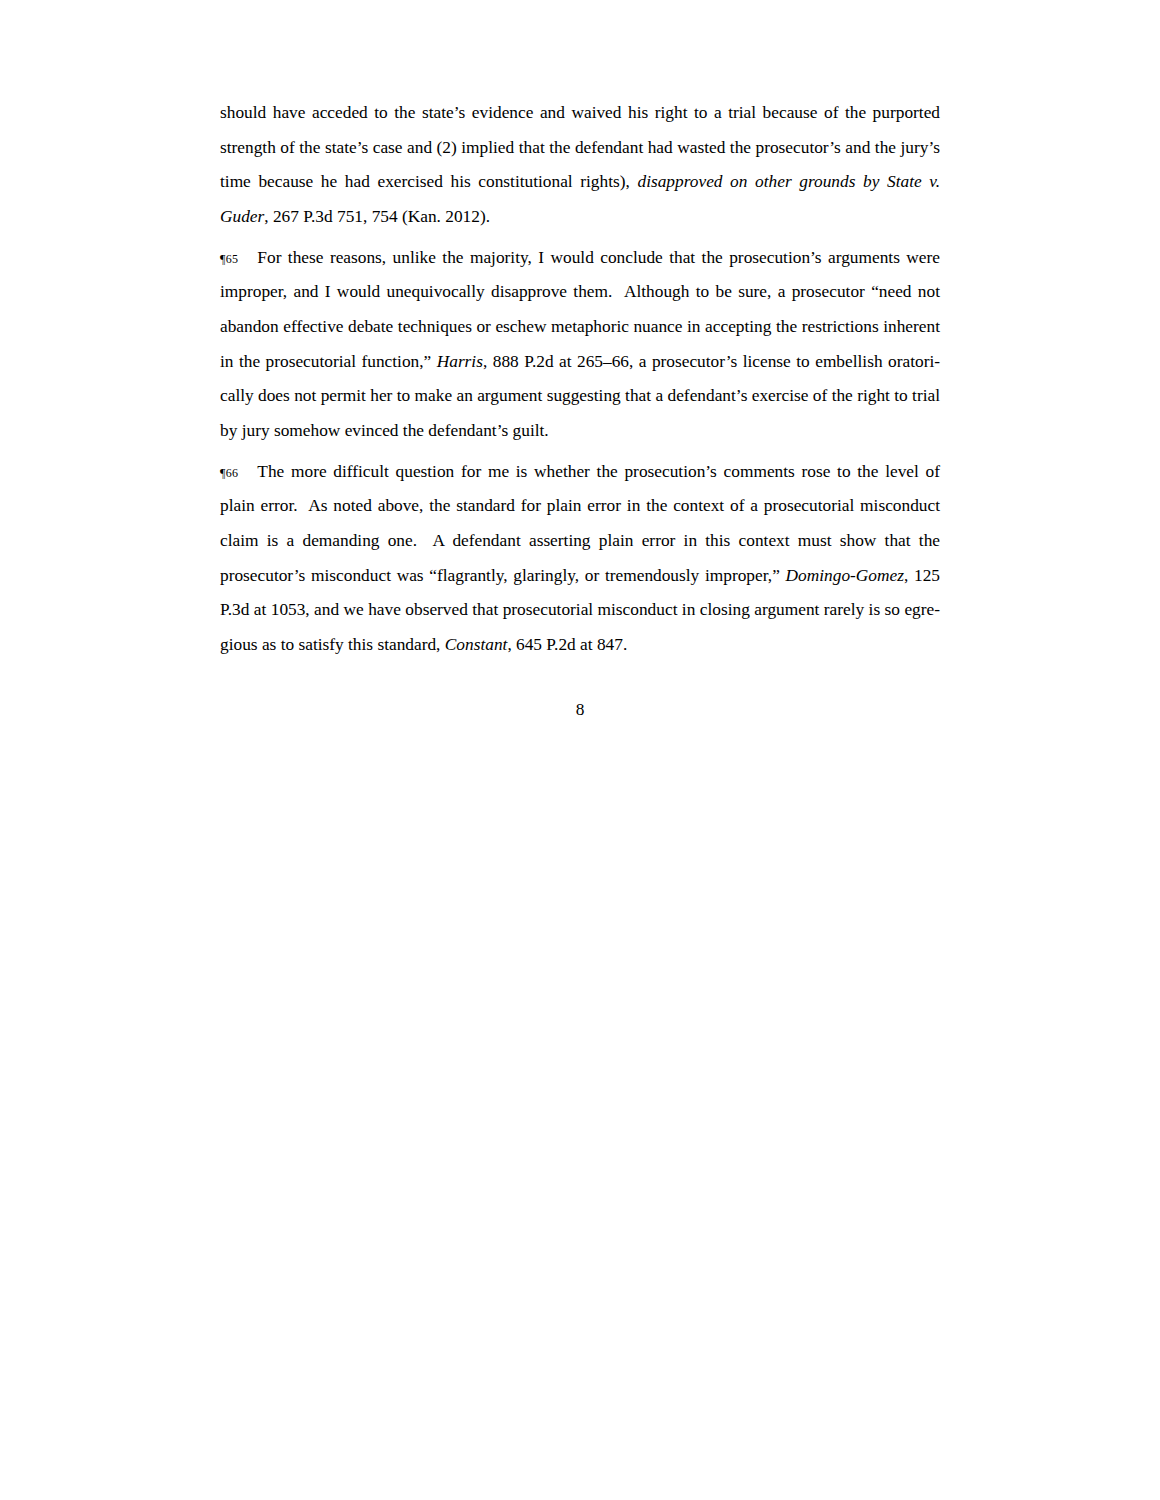should have acceded to the state’s evidence and waived his right to a trial because of the purported strength of the state’s case and (2) implied that the defendant had wasted the prosecutor’s and the jury’s time because he had exercised his constitutional rights), disapproved on other grounds by State v. Guder, 267 P.3d 751, 754 (Kan. 2012).
¶65 For these reasons, unlike the majority, I would conclude that the prosecution’s arguments were improper, and I would unequivocally disapprove them. Although to be sure, a prosecutor “need not abandon effective debate techniques or eschew metaphoric nuance in accepting the restrictions inherent in the prosecutorial function,” Harris, 888 P.2d at 265–66, a prosecutor’s license to embellish oratorically does not permit her to make an argument suggesting that a defendant’s exercise of the right to trial by jury somehow evinced the defendant’s guilt.
¶66 The more difficult question for me is whether the prosecution’s comments rose to the level of plain error. As noted above, the standard for plain error in the context of a prosecutorial misconduct claim is a demanding one. A defendant asserting plain error in this context must show that the prosecutor’s misconduct was “flagrantly, glaringly, or tremendously improper,” Domingo-Gomez, 125 P.3d at 1053, and we have observed that prosecutorial misconduct in closing argument rarely is so egregious as to satisfy this standard, Constant, 645 P.2d at 847.
8